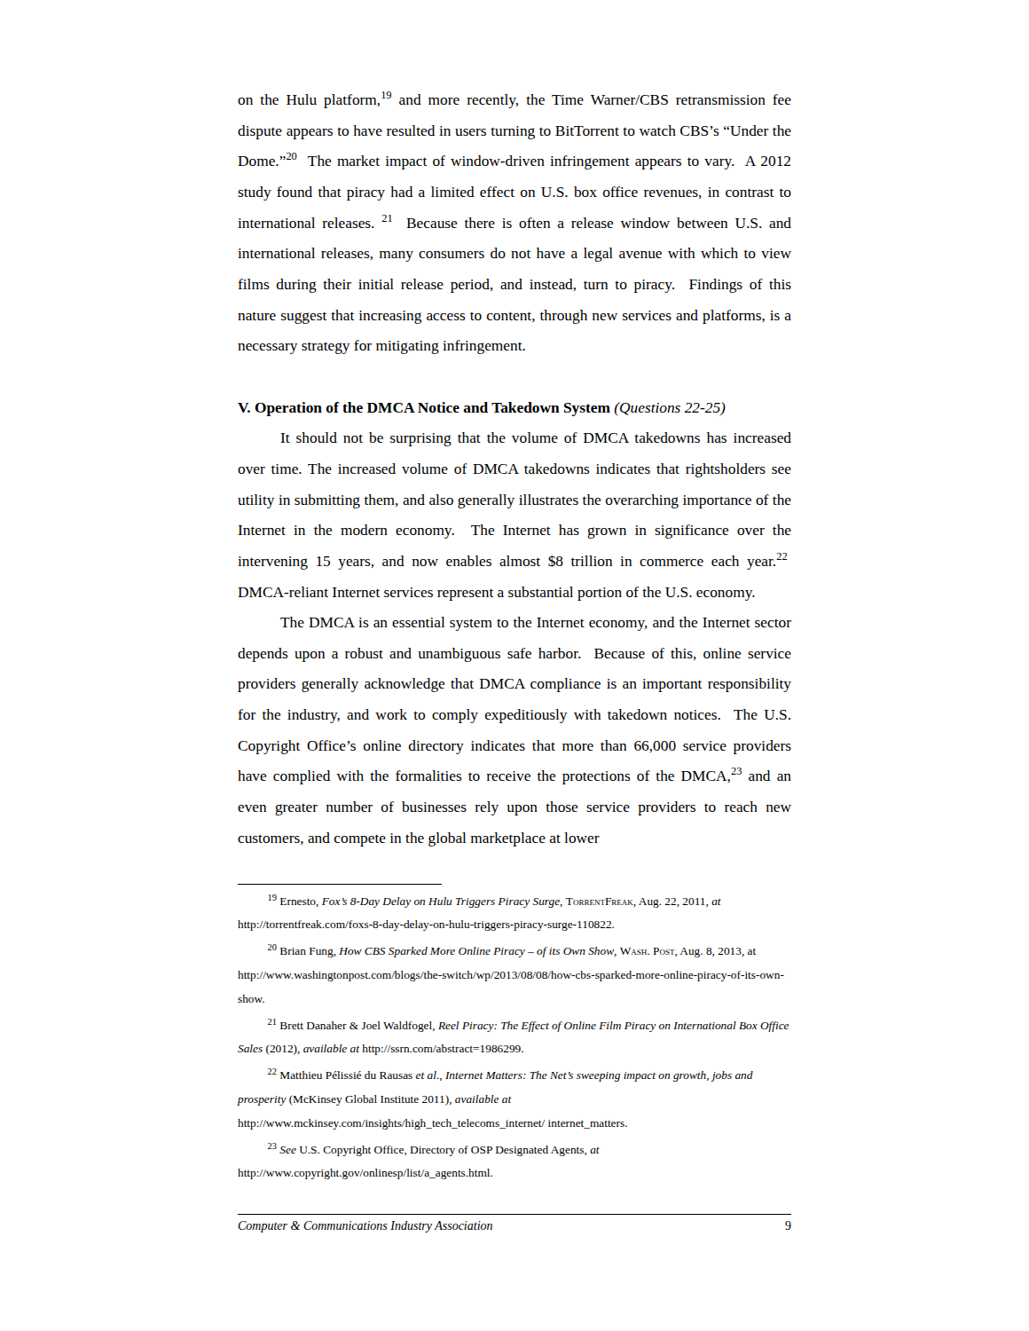on the Hulu platform,19 and more recently, the Time Warner/CBS retransmission fee dispute appears to have resulted in users turning to BitTorrent to watch CBS’s “Under the Dome.”20 The market impact of window-driven infringement appears to vary. A 2012 study found that piracy had a limited effect on U.S. box office revenues, in contrast to international releases. 21 Because there is often a release window between U.S. and international releases, many consumers do not have a legal avenue with which to view films during their initial release period, and instead, turn to piracy. Findings of this nature suggest that increasing access to content, through new services and platforms, is a necessary strategy for mitigating infringement.
V. Operation of the DMCA Notice and Takedown System (Questions 22-25)
It should not be surprising that the volume of DMCA takedowns has increased over time. The increased volume of DMCA takedowns indicates that rightsholders see utility in submitting them, and also generally illustrates the overarching importance of the Internet in the modern economy. The Internet has grown in significance over the intervening 15 years, and now enables almost $8 trillion in commerce each year.22 DMCA-reliant Internet services represent a substantial portion of the U.S. economy.
The DMCA is an essential system to the Internet economy, and the Internet sector depends upon a robust and unambiguous safe harbor. Because of this, online service providers generally acknowledge that DMCA compliance is an important responsibility for the industry, and work to comply expeditiously with takedown notices. The U.S. Copyright Office’s online directory indicates that more than 66,000 service providers have complied with the formalities to receive the protections of the DMCA,23 and an even greater number of businesses rely upon those service providers to reach new customers, and compete in the global marketplace at lower
19 Ernesto, Fox’s 8-Day Delay on Hulu Triggers Piracy Surge, TorrentFreak, Aug. 22, 2011, at http://torrentfreak.com/foxs-8-day-delay-on-hulu-triggers-piracy-surge-110822.
20 Brian Fung, How CBS Sparked More Online Piracy – of its Own Show, Wash. Post, Aug. 8, 2013, at http://www.washingtonpost.com/blogs/the-switch/wp/2013/08/08/how-cbs-sparked-more-online-piracy-of-its-own-show.
21 Brett Danaher & Joel Waldfogel, Reel Piracy: The Effect of Online Film Piracy on International Box Office Sales (2012), available at http://ssrn.com/abstract=1986299.
22 Matthieu Pélissié du Rausas et al., Internet Matters: The Net’s sweeping impact on growth, jobs and prosperity (McKinsey Global Institute 2011), available at http://www.mckinsey.com/insights/high_tech_telecoms_internet/ internet_matters.
23 See U.S. Copyright Office, Directory of OSP Designated Agents, at http://www.copyright.gov/onlinesp/list/a_agents.html.
Computer & Communications Industry Association 9